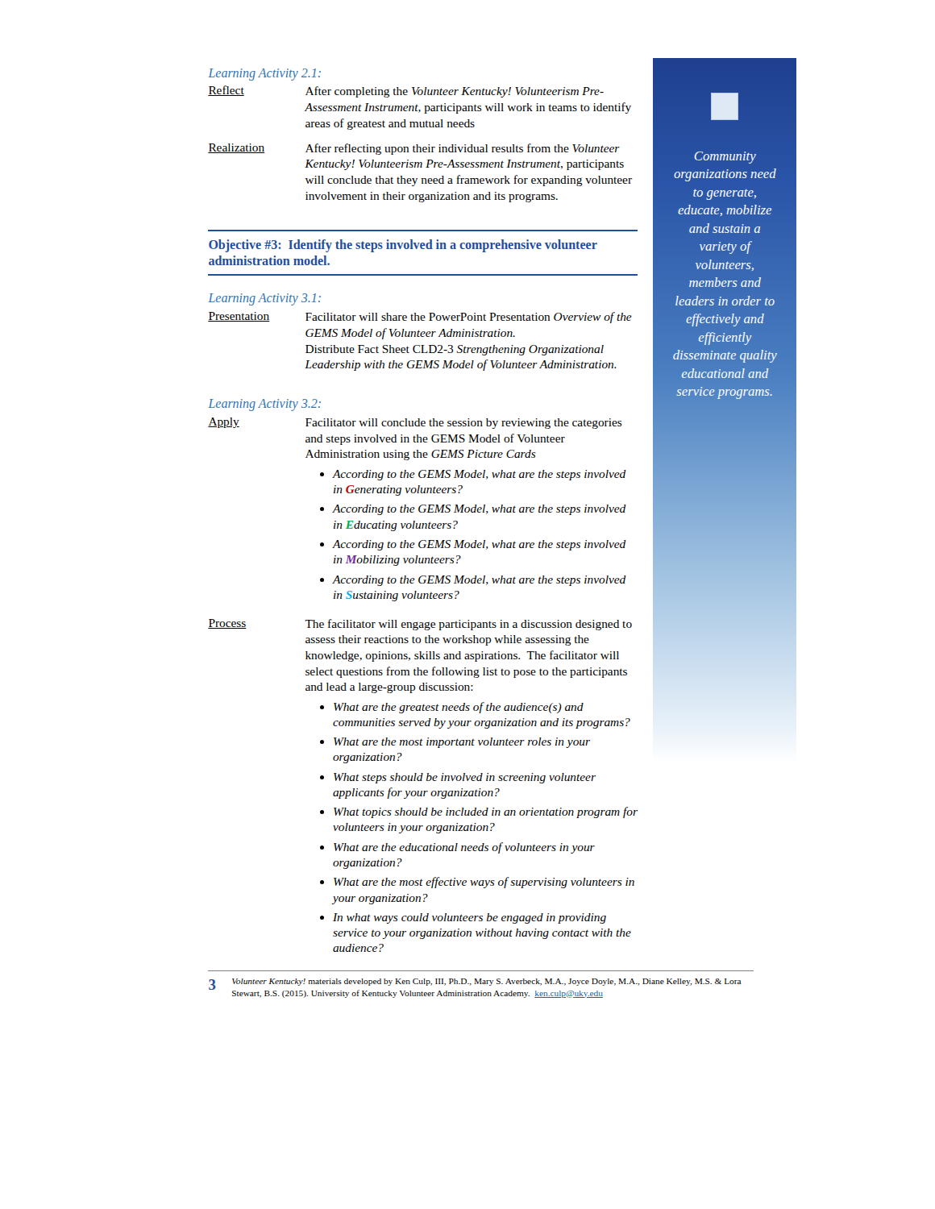Community organizations need to generate, educate, mobilize and sustain a variety of volunteers, members and leaders in order to effectively and efficiently disseminate quality educational and service programs.
Learning Activity 2.1:
| Reflect | After completing the Volunteer Kentucky! Volunteerism Pre-Assessment Instrument, participants will work in teams to identify areas of greatest and mutual needs |
| Realization | After reflecting upon their individual results from the Volunteer Kentucky! Volunteerism Pre-Assessment Instrument , participants will conclude that they need a framework for expanding volunteer involvement in their organization and its programs. |
Objective #3: Identify the steps involved in a comprehensive volunteer administration model.
Learning Activity 3.1:
| Presentation | Facilitator will share the PowerPoint Presentation Overview of the GEMS Model of Volunteer Administration. Distribute Fact Sheet CLD2-3 Strengthening Organizational Leadership with the GEMS Model of Volunteer Administration. |
Learning Activity 3.2:
| Apply | Facilitator will conclude the session by reviewing the categories and steps involved in the GEMS Model of Volunteer Administration using the GEMS Picture Cards According to the GEMS Model, what are the steps involved in G enerating volunteers? According to the GEMS Model, what are the steps involved in E ducating volunteers? According to the GEMS Model, what are the steps involved in M obilizing volunteers? According to the GEMS Model, what are the steps involved in S ustaining volunteers? |
| Process | The facilitator will engage participants in a discussion designed to assess their reactions to the workshop while assessing the knowledge, opinions, skills and aspirations. The facilitator will select questions from the following list to pose to the participants and lead a large-group discussion: What are the greatest needs of the audience(s) and communities served by your organization and its programs? What are the most important volunteer roles in your organization? What steps should be involved in screening volunteer applicants for your organization? What topics should be included in an orientation program for volunteers in your organization? What are the educational needs of volunteers in your organization? What are the most effective ways of supervising volunteers in your organization? In what ways could volunteers be engaged in providing service to your organization without having contact with the audience? |
3 Volunteer Kentucky! materials developed by Ken Culp, III, Ph.D., Mary S. Averbeck, M.A., Joyce Doyle, M.A., Diane Kelley, M.S. & Lora Stewart, B.S. (2015). University of Kentucky Volunteer Administration Academy. ken.culp@uky.edu